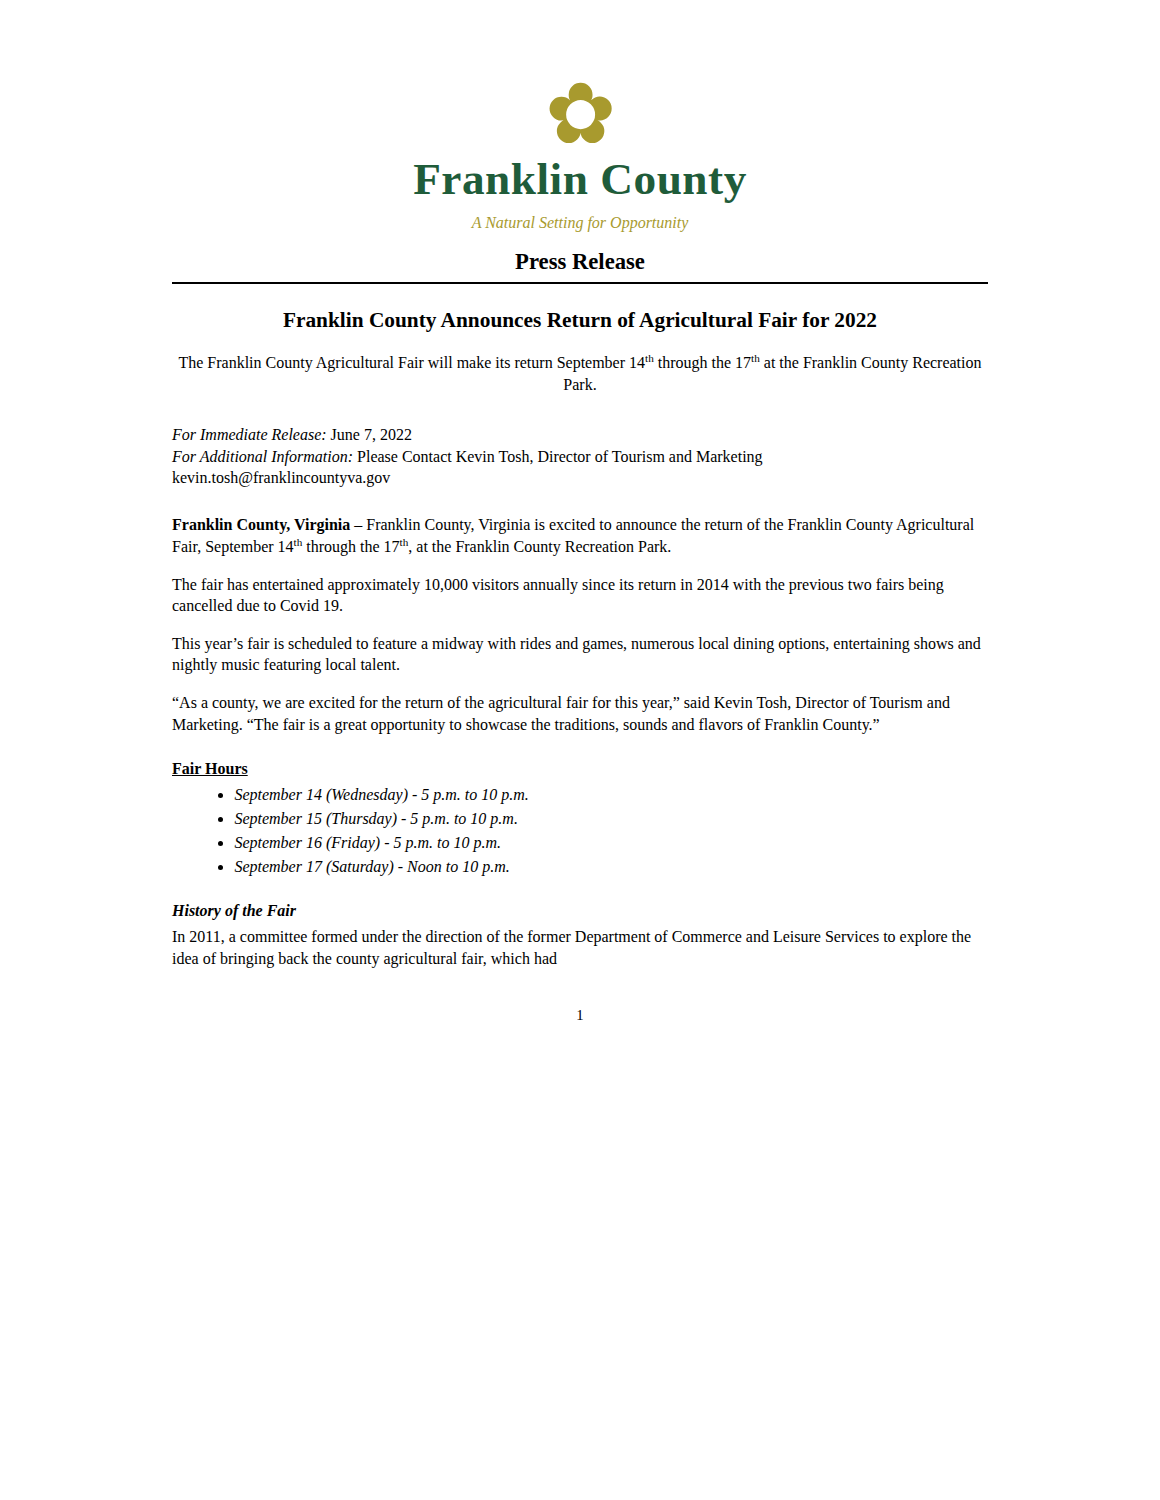✿ Franklin County A Natural Setting for Opportunity
Press Release
Franklin County Announces Return of Agricultural Fair for 2022
The Franklin County Agricultural Fair will make its return September 14th through the 17th at the Franklin County Recreation Park.
For Immediate Release: June 7, 2022
For Additional Information: Please Contact Kevin Tosh, Director of Tourism and Marketing
kevin.tosh@franklincountyva.gov
Franklin County, Virginia – Franklin County, Virginia is excited to announce the return of the Franklin County Agricultural Fair, September 14th through the 17th, at the Franklin County Recreation Park.
The fair has entertained approximately 10,000 visitors annually since its return in 2014 with the previous two fairs being cancelled due to Covid 19.
This year’s fair is scheduled to feature a midway with rides and games, numerous local dining options, entertaining shows and nightly music featuring local talent.
“As a county, we are excited for the return of the agricultural fair for this year,” said Kevin Tosh, Director of Tourism and Marketing. “The fair is a great opportunity to showcase the traditions, sounds and flavors of Franklin County.”
Fair Hours
September 14 (Wednesday) - 5 p.m. to 10 p.m.
September 15 (Thursday) - 5 p.m. to 10 p.m.
September 16 (Friday) - 5 p.m. to 10 p.m.
September 17 (Saturday) - Noon to 10 p.m.
History of the Fair
In 2011, a committee formed under the direction of the former Department of Commerce and Leisure Services to explore the idea of bringing back the county agricultural fair, which had
1